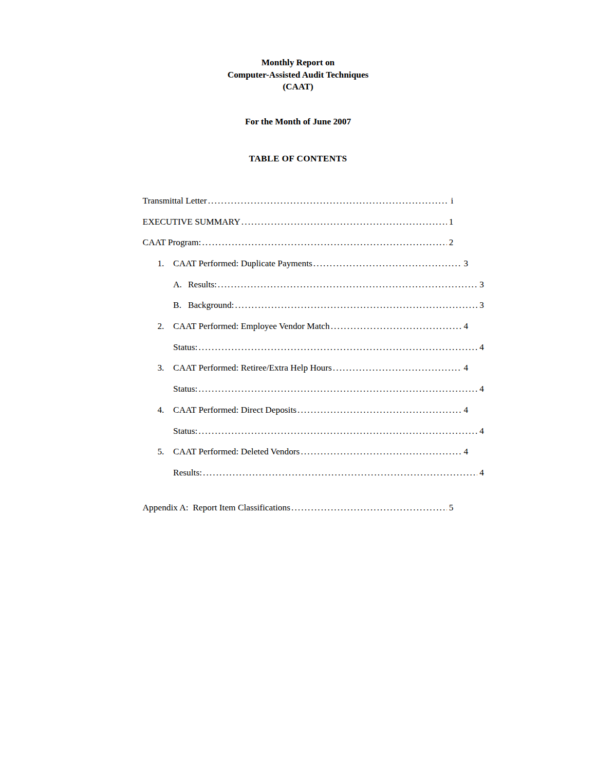Monthly Report on Computer-Assisted Audit Techniques (CAAT)
For the Month of June 2007
TABLE OF CONTENTS
Transmittal Letter i
EXECUTIVE SUMMARY 1
CAAT Program: 2
1. CAAT Performed: Duplicate Payments 3
A. Results: 3
B. Background: 3
2. CAAT Performed: Employee Vendor Match 4
Status: 4
3. CAAT Performed: Retiree/Extra Help Hours 4
Status: 4
4. CAAT Performed: Direct Deposits 4
Status: 4
5. CAAT Performed: Deleted Vendors 4
Results: 4
Appendix A: Report Item Classifications 5